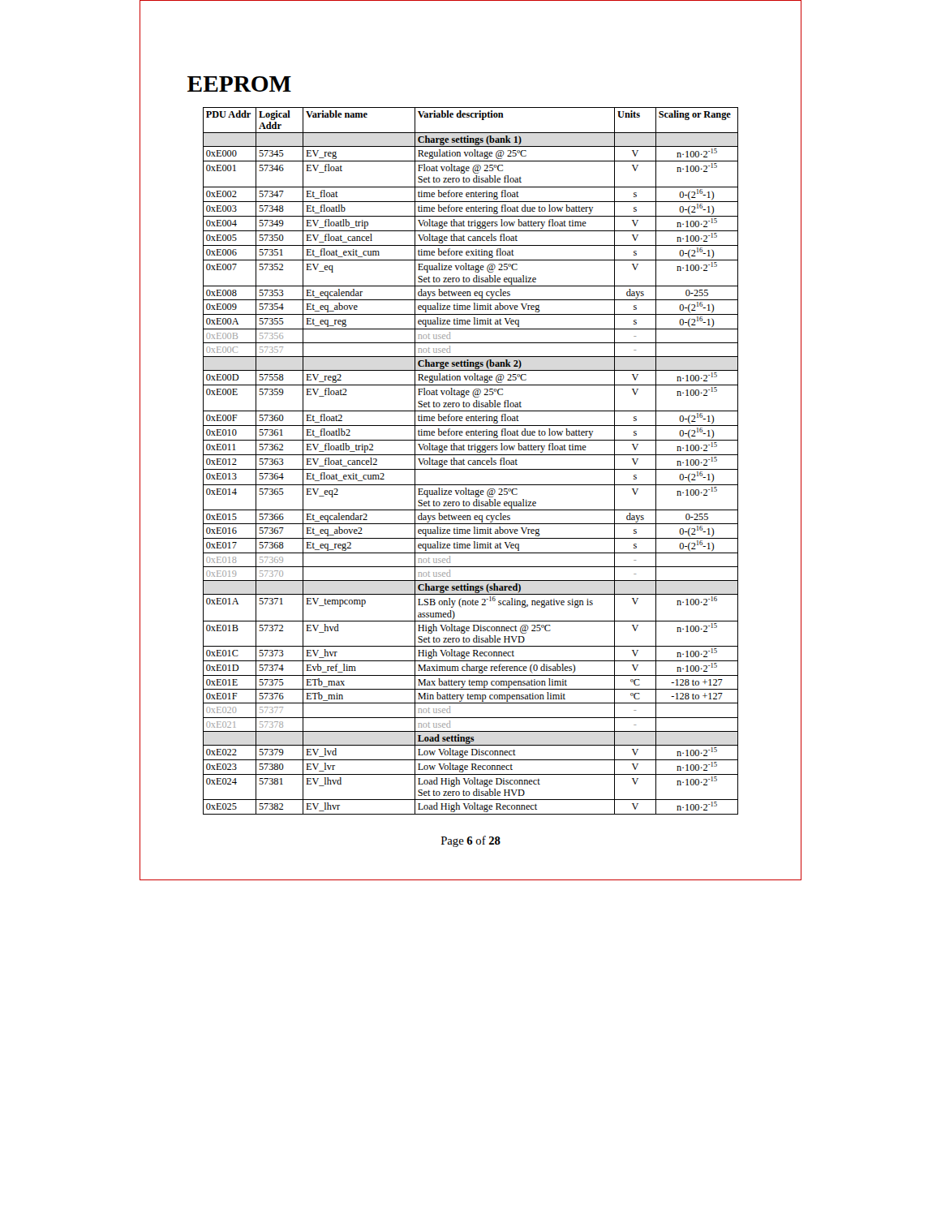EEPROM
| PDU Addr | Logical Addr | Variable name | Variable description | Units | Scaling or Range |
| --- | --- | --- | --- | --- | --- |
| | | | Charge settings (bank 1) | | |
| 0xE000 | 57345 | EV_reg | Regulation voltage @ 25ºC | V | n·100·2 -15 |
| 0xE001 | 57346 | EV_float | Float voltage @ 25ºC Set to zero to disable float | V | n·100·2 -15 |
| 0xE002 | 57347 | Et_float | time before entering float | s | 0-(2 16 -1) |
| 0xE003 | 57348 | Et_floatlb | time before entering float due to low battery | s | 0-(2 16 -1) |
| 0xE004 | 57349 | EV_floatlb_trip | Voltage that triggers low battery float time | V | n·100·2 -15 |
| 0xE005 | 57350 | EV_float_cancel | Voltage that cancels float | V | n·100·2 -15 |
| 0xE006 | 57351 | Et_float_exit_cum | time before exiting float | s | 0-(2 16 -1) |
| 0xE007 | 57352 | EV_eq | Equalize voltage @ 25ºC Set to zero to disable equalize | V | n·100·2 -15 |
| 0xE008 | 57353 | Et_eqcalendar | days between eq cycles | days | 0-255 |
| 0xE009 | 57354 | Et_eq_above | equalize time limit above Vreg | s | 0-(2 16 -1) |
| 0xE00A | 57355 | Et_eq_reg | equalize time limit at Veq | s | 0-(2 16 -1) |
| 0xE00B | 57356 | | not used | - | |
| 0xE00C | 57357 | | not used | - | |
| | | | Charge settings (bank 2) | | |
| 0xE00D | 57558 | EV_reg2 | Regulation voltage @ 25ºC | V | n·100·2 -15 |
| 0xE00E | 57359 | EV_float2 | Float voltage @ 25ºC Set to zero to disable float | V | n·100·2 -15 |
| 0xE00F | 57360 | Et_float2 | time before entering float | s | 0-(2 16 -1) |
| 0xE010 | 57361 | Et_floatlb2 | time before entering float due to low battery | s | 0-(2 16 -1) |
| 0xE011 | 57362 | EV_floatlb_trip2 | Voltage that triggers low battery float time | V | n·100·2 -15 |
| 0xE012 | 57363 | EV_float_cancel2 | Voltage that cancels float | V | n·100·2 -15 |
| 0xE013 | 57364 | Et_float_exit_cum2 | | s | 0-(2 16 -1) |
| 0xE014 | 57365 | EV_eq2 | Equalize voltage @ 25ºC Set to zero to disable equalize | V | n·100·2 -15 |
| 0xE015 | 57366 | Et_eqcalendar2 | days between eq cycles | days | 0-255 |
| 0xE016 | 57367 | Et_eq_above2 | equalize time limit above Vreg | s | 0-(2 16 -1) |
| 0xE017 | 57368 | Et_eq_reg2 | equalize time limit at Veq | s | 0-(2 16 -1) |
| 0xE018 | 57369 | | not used | - | |
| 0xE019 | 57370 | | not used | - | |
| | | | Charge settings (shared) | | |
| 0xE01A | 57371 | EV_tempcomp | LSB only (note 2 -16 scaling, negative sign is assumed) | V | n·100·2 -16 |
| 0xE01B | 57372 | EV_hvd | High Voltage Disconnect @ 25ºC Set to zero to disable HVD | V | n·100·2 -15 |
| 0xE01C | 57373 | EV_hvr | High Voltage Reconnect | V | n·100·2 -15 |
| 0xE01D | 57374 | Evb_ref_lim | Maximum charge reference (0 disables) | V | n·100·2 -15 |
| 0xE01E | 57375 | ETb_max | Max battery temp compensation limit | ºC | -128 to +127 |
| 0xE01F | 57376 | ETb_min | Min battery temp compensation limit | ºC | -128 to +127 |
| 0xE020 | 57377 | | not used | - | |
| 0xE021 | 57378 | | not used | - | |
| | | | Load settings | | |
| 0xE022 | 57379 | EV_lvd | Low Voltage Disconnect | V | n·100·2 -15 |
| 0xE023 | 57380 | EV_lvr | Low Voltage Reconnect | V | n·100·2 -15 |
| 0xE024 | 57381 | EV_lhvd | Load High Voltage Disconnect Set to zero to disable HVD | V | n·100·2 -15 |
| 0xE025 | 57382 | EV_lhvr | Load High Voltage Reconnect | V | n·100·2 -15 |
Page 6 of 28